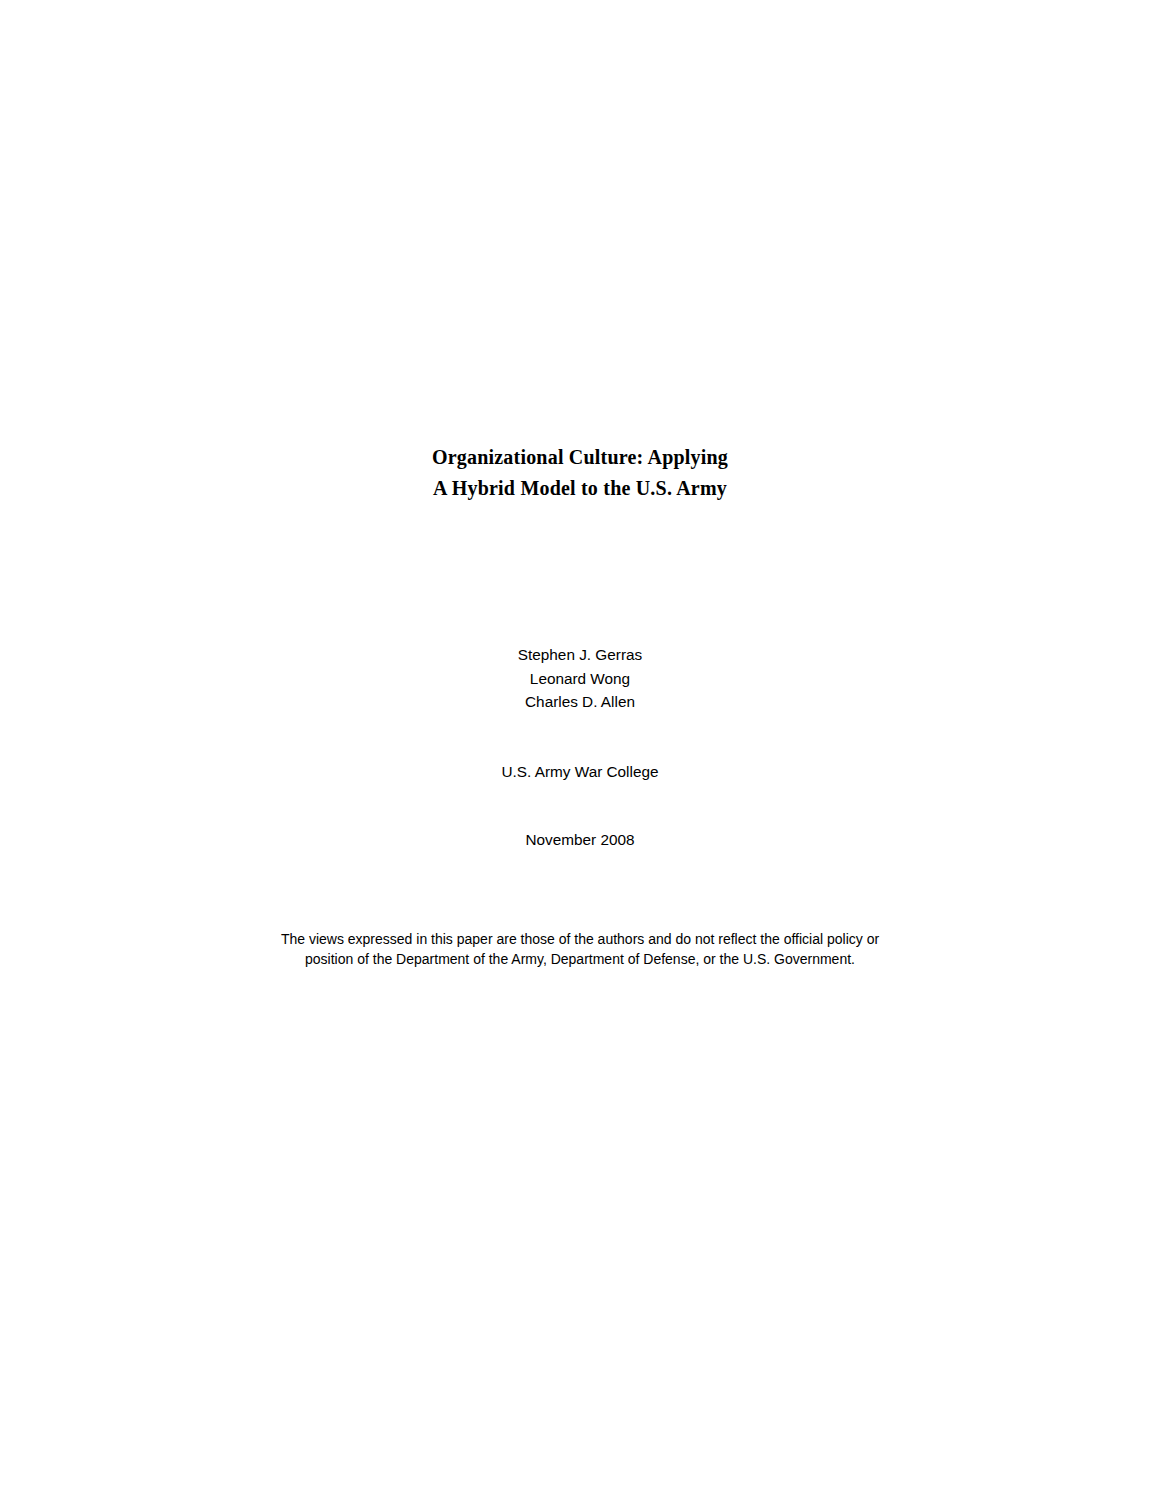Organizational Culture: Applying
A Hybrid Model to the U.S. Army
Stephen J. Gerras
Leonard Wong
Charles D. Allen
U.S. Army War College
November 2008
The views expressed in this paper are those of the authors and do not reflect the official policy or position of the Department of the Army, Department of Defense, or the U.S. Government.